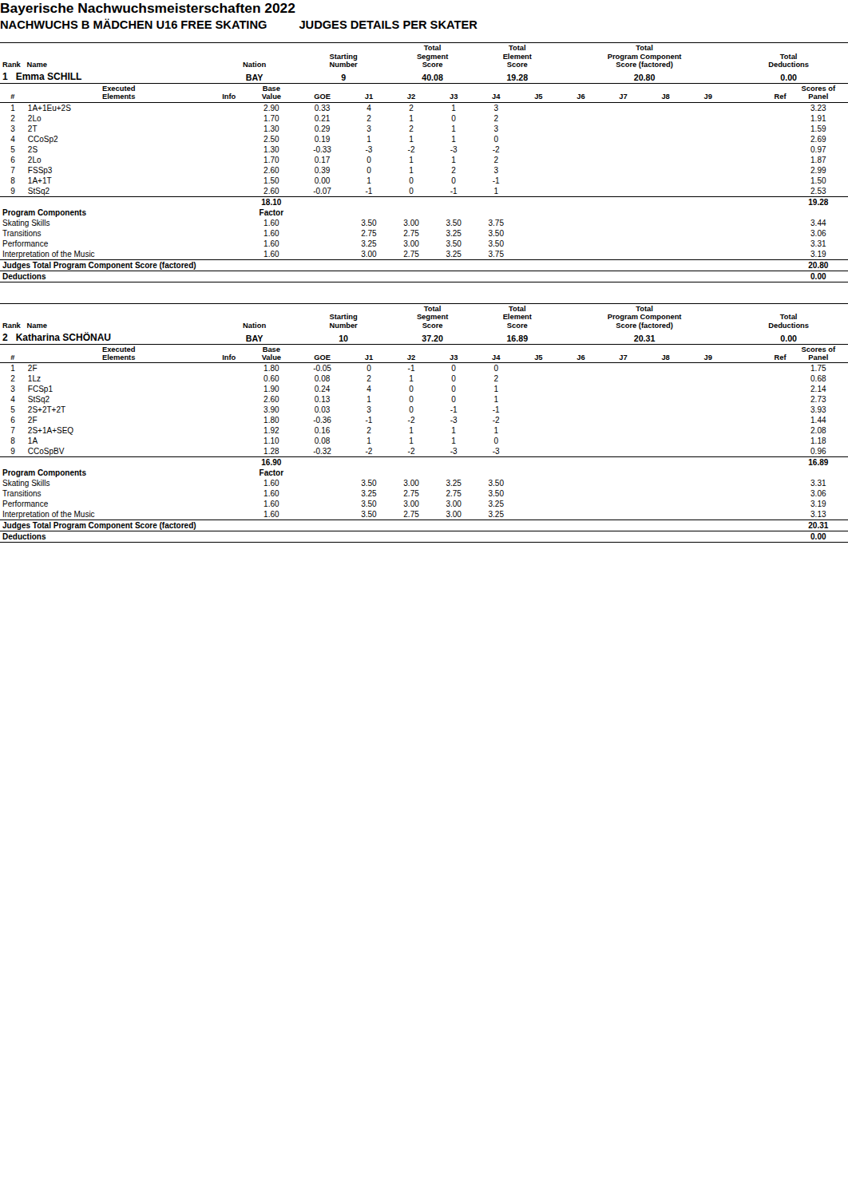Bayerische Nachwuchsmeisterschaften 2022
NACHWUCHS B MÄDCHEN U16 FREE SKATING JUDGES DETAILS PER SKATER
| Rank Name | Nation | Starting Number | Total Segment Score | Total Element Score | Total Program Component Score (factored) | Total Deductions |
| 1 Emma SCHILL | BAY | 9 | 40.08 | 19.28 | 20.80 | 0.00 |
| # | Executed Elements | Info | Base Value | GOE | J1 | J2 | J3 | J4 | J5 | J6 | J7 | J8 | J9 | Ref | Scores of Panel |
| 1 | 1A+1Eu+2S | | 2.90 | 0.33 | 4 | 2 | 1 | 3 | | | | | | | 3.23 |
| 2 | 2Lo | | 1.70 | 0.21 | 2 | 1 | 0 | 2 | | | | | | | 1.91 |
| 3 | 2T | | 1.30 | 0.29 | 3 | 2 | 1 | 3 | | | | | | | 1.59 |
| 4 | CCoSp2 | | 2.50 | 0.19 | 1 | 1 | 1 | 0 | | | | | | | 2.69 |
| 5 | 2S | | 1.30 | -0.33 | -3 | -2 | -3 | -2 | | | | | | | 0.97 |
| 6 | 2Lo | | 1.70 | 0.17 | 0 | 1 | 1 | 2 | | | | | | | 1.87 |
| 7 | FSSp3 | | 2.60 | 0.39 | 0 | 1 | 2 | 3 | | | | | | | 2.99 |
| 8 | 1A+1T | | 1.50 | 0.00 | 1 | 0 | 0 | -1 | | | | | | | 1.50 |
| 9 | StSq2 | | 2.60 | -0.07 | -1 | 0 | -1 | 1 | | | | | | | 2.53 |
| | | | 18.10 | | | 19.28 |
| Program Components | Factor | |
| Skating Skills | 1.60 | | 3.50 | 3.00 | 3.50 | 3.75 | | | | | | | 3.44 |
| Transitions | 1.60 | | 2.75 | 2.75 | 3.25 | 3.50 | | | | | | | 3.06 |
| Performance | 1.60 | | 3.25 | 3.00 | 3.50 | 3.50 | | | | | | | 3.31 |
| Interpretation of the Music | 1.60 | | 3.00 | 2.75 | 3.25 | 3.75 | | | | | | | 3.19 |
| Judges Total Program Component Score (factored) | | 20.80 |
| Deductions | | 0.00 |
| Rank Name | Nation | Starting Number | Total Segment Score | Total Element Score | Total Program Component Score (factored) | Total Deductions |
| 2 Katharina SCHÖNAU | BAY | 10 | 37.20 | 16.89 | 20.31 | 0.00 |
| # | Executed Elements | Info | Base Value | GOE | J1 | J2 | J3 | J4 | J5 | J6 | J7 | J8 | J9 | Ref | Scores of Panel |
| 1 | 2F | | 1.80 | -0.05 | 0 | -1 | 0 | 0 | | | | | | | 1.75 |
| 2 | 1Lz | | 0.60 | 0.08 | 2 | 1 | 0 | 2 | | | | | | | 0.68 |
| 3 | FCSp1 | | 1.90 | 0.24 | 4 | 0 | 0 | 1 | | | | | | | 2.14 |
| 4 | StSq2 | | 2.60 | 0.13 | 1 | 0 | 0 | 1 | | | | | | | 2.73 |
| 5 | 2S+2T+2T | | 3.90 | 0.03 | 3 | 0 | -1 | -1 | | | | | | | 3.93 |
| 6 | 2F | | 1.80 | -0.36 | -1 | -2 | -3 | -2 | | | | | | | 1.44 |
| 7 | 2S+1A+SEQ | | 1.92 | 0.16 | 2 | 1 | 1 | 1 | | | | | | | 2.08 |
| 8 | 1A | | 1.10 | 0.08 | 1 | 1 | 1 | 0 | | | | | | | 1.18 |
| 9 | CCoSpBV | | 1.28 | -0.32 | -2 | -2 | -3 | -3 | | | | | | | 0.96 |
| | | | 16.90 | | | 16.89 |
| Program Components | Factor | |
| Skating Skills | 1.60 | | 3.50 | 3.00 | 3.25 | 3.50 | | | | | | | 3.31 |
| Transitions | 1.60 | | 3.25 | 2.75 | 2.75 | 3.50 | | | | | | | 3.06 |
| Performance | 1.60 | | 3.50 | 3.00 | 3.00 | 3.25 | | | | | | | 3.19 |
| Interpretation of the Music | 1.60 | | 3.50 | 2.75 | 3.00 | 3.25 | | | | | | | 3.13 |
| Judges Total Program Component Score (factored) | | 20.31 |
| Deductions | | 0.00 |